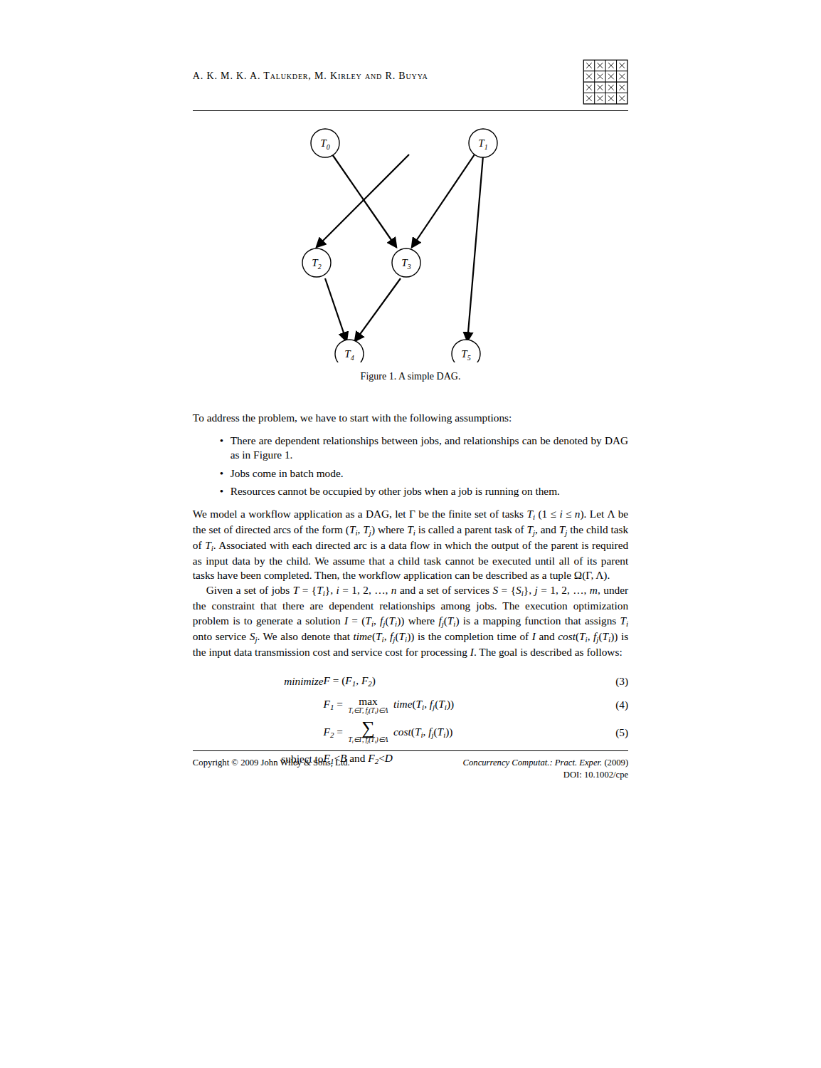A. K. M. K. A. Talukder, M. Kirley and R. Buyya
T0 T1 T2 T3 T4 T5
Figure 1. A simple DAG.
To address the problem, we have to start with the following assumptions:
There are dependent relationships between jobs, and relationships can be denoted by DAG as in Figure 1.
Jobs come in batch mode.
Resources cannot be occupied by other jobs when a job is running on them.
We model a workflow application as a DAG, let Γ be the finite set of tasks Ti (1 ≤ i ≤ n). Let Λ be the set of directed arcs of the form (Ti, Tj) where Ti is called a parent task of Tj, and Tj the child task of Ti. Associated with each directed arc is a data flow in which the output of the parent is required as input data by the child. We assume that a child task cannot be executed until all of its parent tasks have been completed. Then, the workflow application can be described as a tuple Ω(Γ, Λ).
Given a set of jobs T = {Ti}, i = 1, 2, …, n and a set of services S = {Si}, j = 1, 2, …, m, under the constraint that there are dependent relationships among jobs. The execution optimization problem is to generate a solution I = (Ti, fj(Ti)) where fj(Ti) is a mapping function that assigns Ti onto service Sj. We also denote that time(Ti, fj(Ti)) is the completion time of I and cost(Ti, fj(Ti)) is the input data transmission cost and service cost for processing I. The goal is described as follows:
| minimize | F = ( F 1 , F 2 ) | (3) |
| | F 1 = max T i ∈Γ, f j (T i )∈Λ time ( T i , f j ( T i )) | (4) |
| | F 2 = ∑ T i ∈Γ, f j (T i )∈Λ cost ( T i , f j ( T i )) | (5) |
| subject to | F 1 < B and F 2 < D | |
Copyright © 2009 John Wiley & Sons, Ltd.
Concurrency Computat.: Pract. Exper. (2009)
DOI: 10.1002/cpe